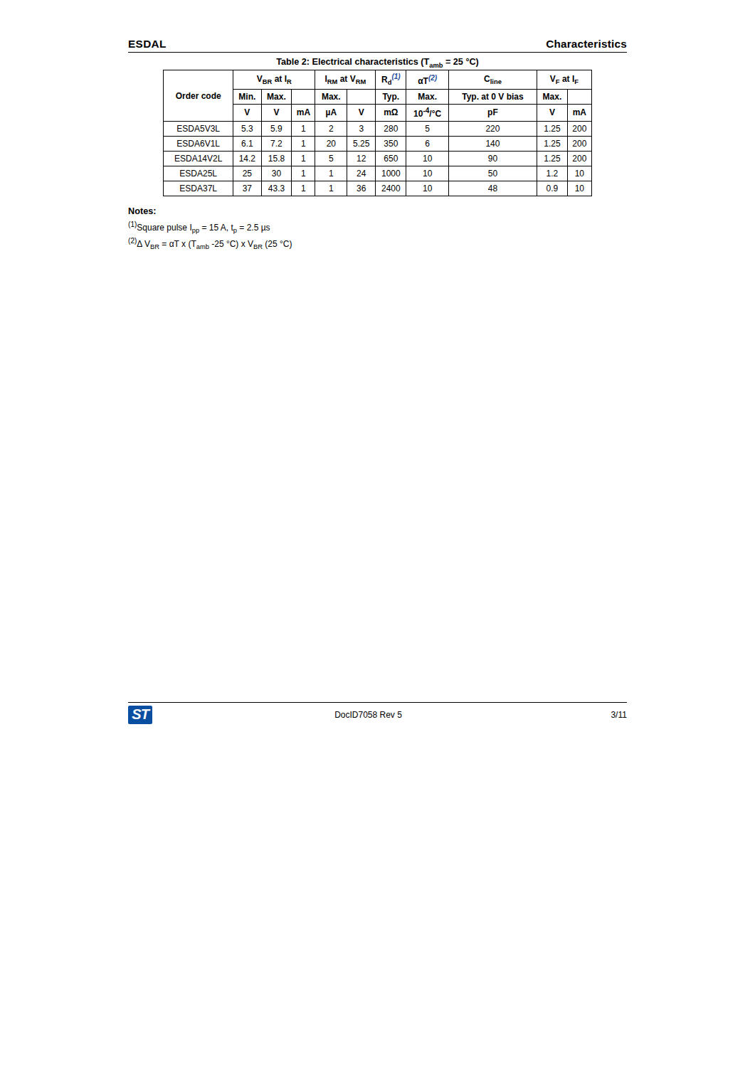ESDAL
Characteristics
Table 2: Electrical characteristics (Tamb = 25 °C)
| Order code | V BR at I R | I RM at V RM | R d (1) | αT (2) | C line | V F at I F |
| --- | --- | --- | --- | --- | --- | --- |
| Min. | Max. | | Max. | | Typ. | Max. | Typ. at 0 V bias | Max. | |
| V | V | mA | µA | V | mΩ | 10 -4 /°C | pF | V | mA |
| ESDA5V3L | 5.3 | 5.9 | 1 | 2 | 3 | 280 | 5 | 220 | 1.25 | 200 |
| ESDA6V1L | 6.1 | 7.2 | 1 | 20 | 5.25 | 350 | 6 | 140 | 1.25 | 200 |
| ESDA14V2L | 14.2 | 15.8 | 1 | 5 | 12 | 650 | 10 | 90 | 1.25 | 200 |
| ESDA25L | 25 | 30 | 1 | 1 | 24 | 1000 | 10 | 50 | 1.2 | 10 |
| ESDA37L | 37 | 43.3 | 1 | 1 | 36 | 2400 | 10 | 48 | 0.9 | 10 |
Notes:
(1) Square pulse Ipp = 15 A, tp = 2.5 µs
(2) Δ VBR = αT x (Tamb -25 °C) x VBR (25 °C)
ST
DocID7058 Rev 5
3/11